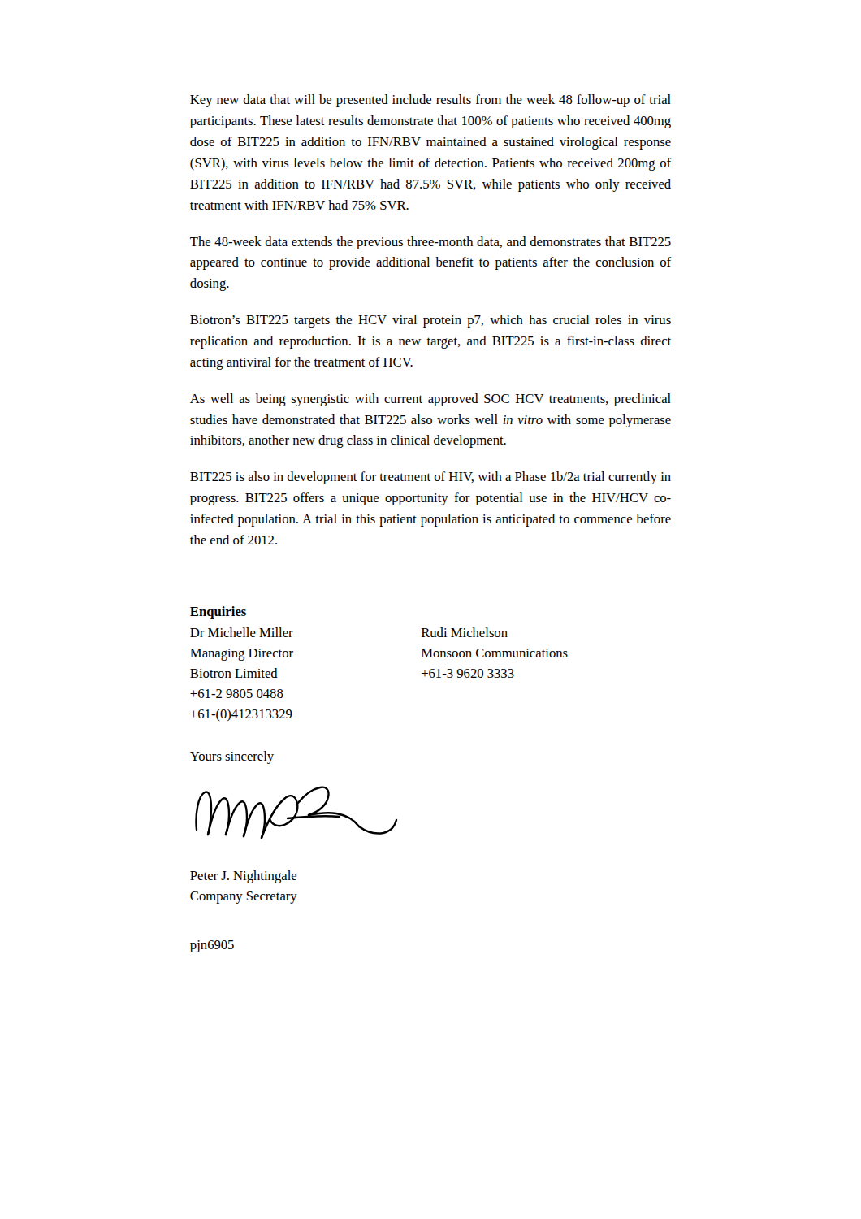Key new data that will be presented include results from the week 48 follow-up of trial participants. These latest results demonstrate that 100% of patients who received 400mg dose of BIT225 in addition to IFN/RBV maintained a sustained virological response (SVR), with virus levels below the limit of detection. Patients who received 200mg of BIT225 in addition to IFN/RBV had 87.5% SVR, while patients who only received treatment with IFN/RBV had 75% SVR.
The 48-week data extends the previous three-month data, and demonstrates that BIT225 appeared to continue to provide additional benefit to patients after the conclusion of dosing.
Biotron’s BIT225 targets the HCV viral protein p7, which has crucial roles in virus replication and reproduction. It is a new target, and BIT225 is a first-in-class direct acting antiviral for the treatment of HCV.
As well as being synergistic with current approved SOC HCV treatments, preclinical studies have demonstrated that BIT225 also works well in vitro with some polymerase inhibitors, another new drug class in clinical development.
BIT225 is also in development for treatment of HIV, with a Phase 1b/2a trial currently in progress. BIT225 offers a unique opportunity for potential use in the HIV/HCV co-infected population. A trial in this patient population is anticipated to commence before the end of 2012.
Enquiries
| Dr Michelle Miller | Rudi Michelson |
| Managing Director | Monsoon Communications |
| Biotron Limited | +61-3 9620 3333 |
| +61-2 9805 0488 | |
| +61-(0)412313329 | |
Yours sincerely
Peter J. Nightingale
Company Secretary
pjn6905